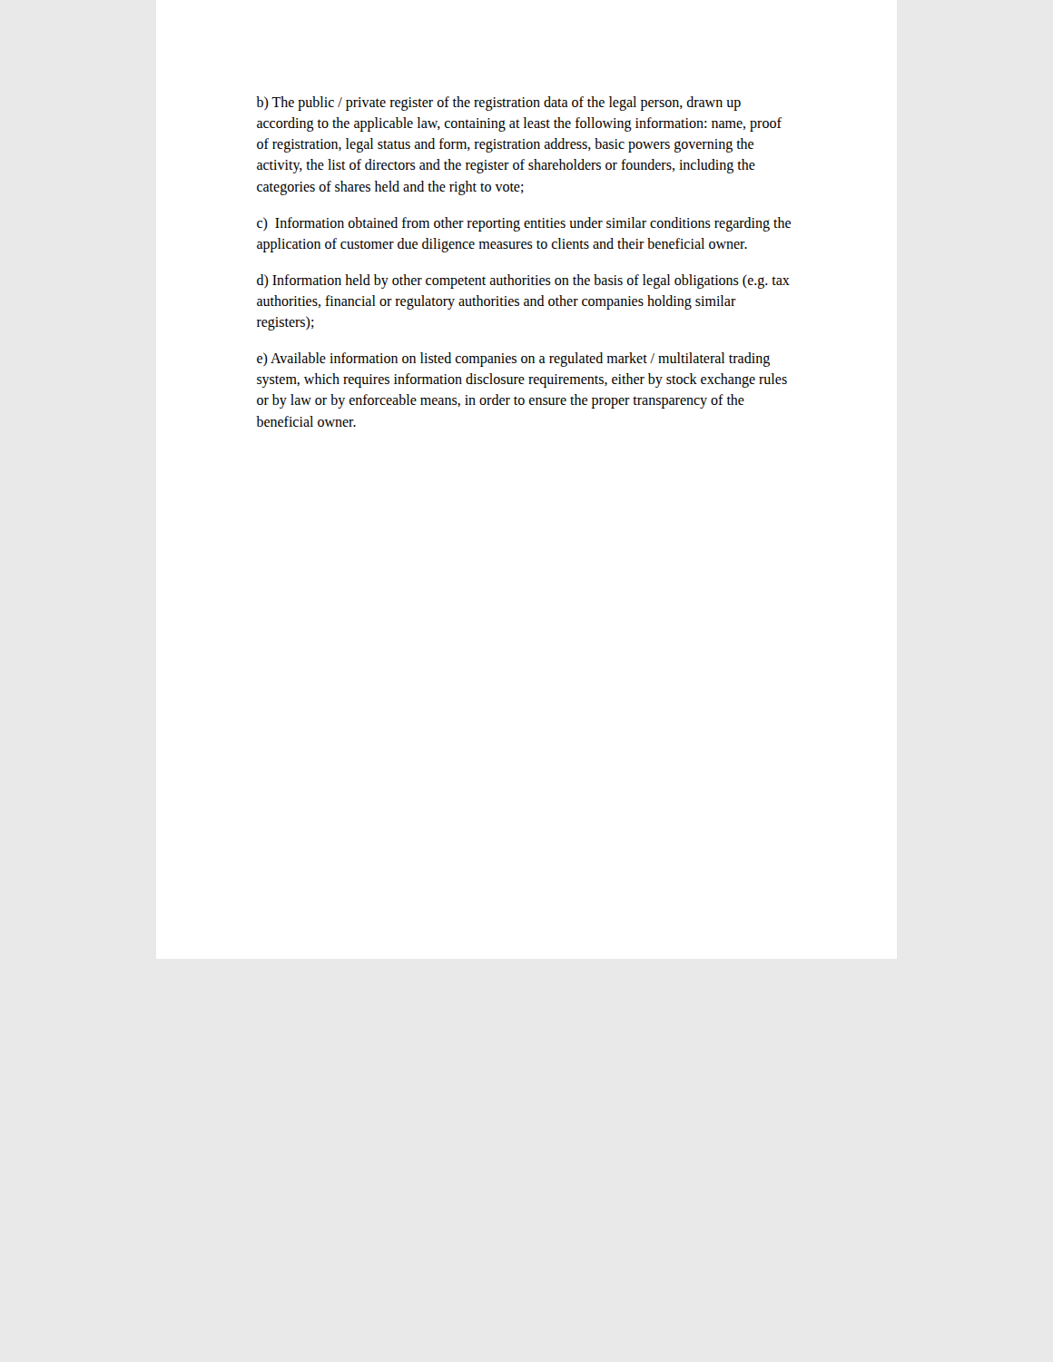b) The public / private register of the registration data of the legal person, drawn up according to the applicable law, containing at least the following information: name, proof of registration, legal status and form, registration address, basic powers governing the activity, the list of directors and the register of shareholders or founders, including the categories of shares held and the right to vote;
c) Information obtained from other reporting entities under similar conditions regarding the application of customer due diligence measures to clients and their beneficial owner.
d) Information held by other competent authorities on the basis of legal obligations (e.g. tax authorities, financial or regulatory authorities and other companies holding similar registers);
e) Available information on listed companies on a regulated market / multilateral trading system, which requires information disclosure requirements, either by stock exchange rules or by law or by enforceable means, in order to ensure the proper transparency of the beneficial owner.